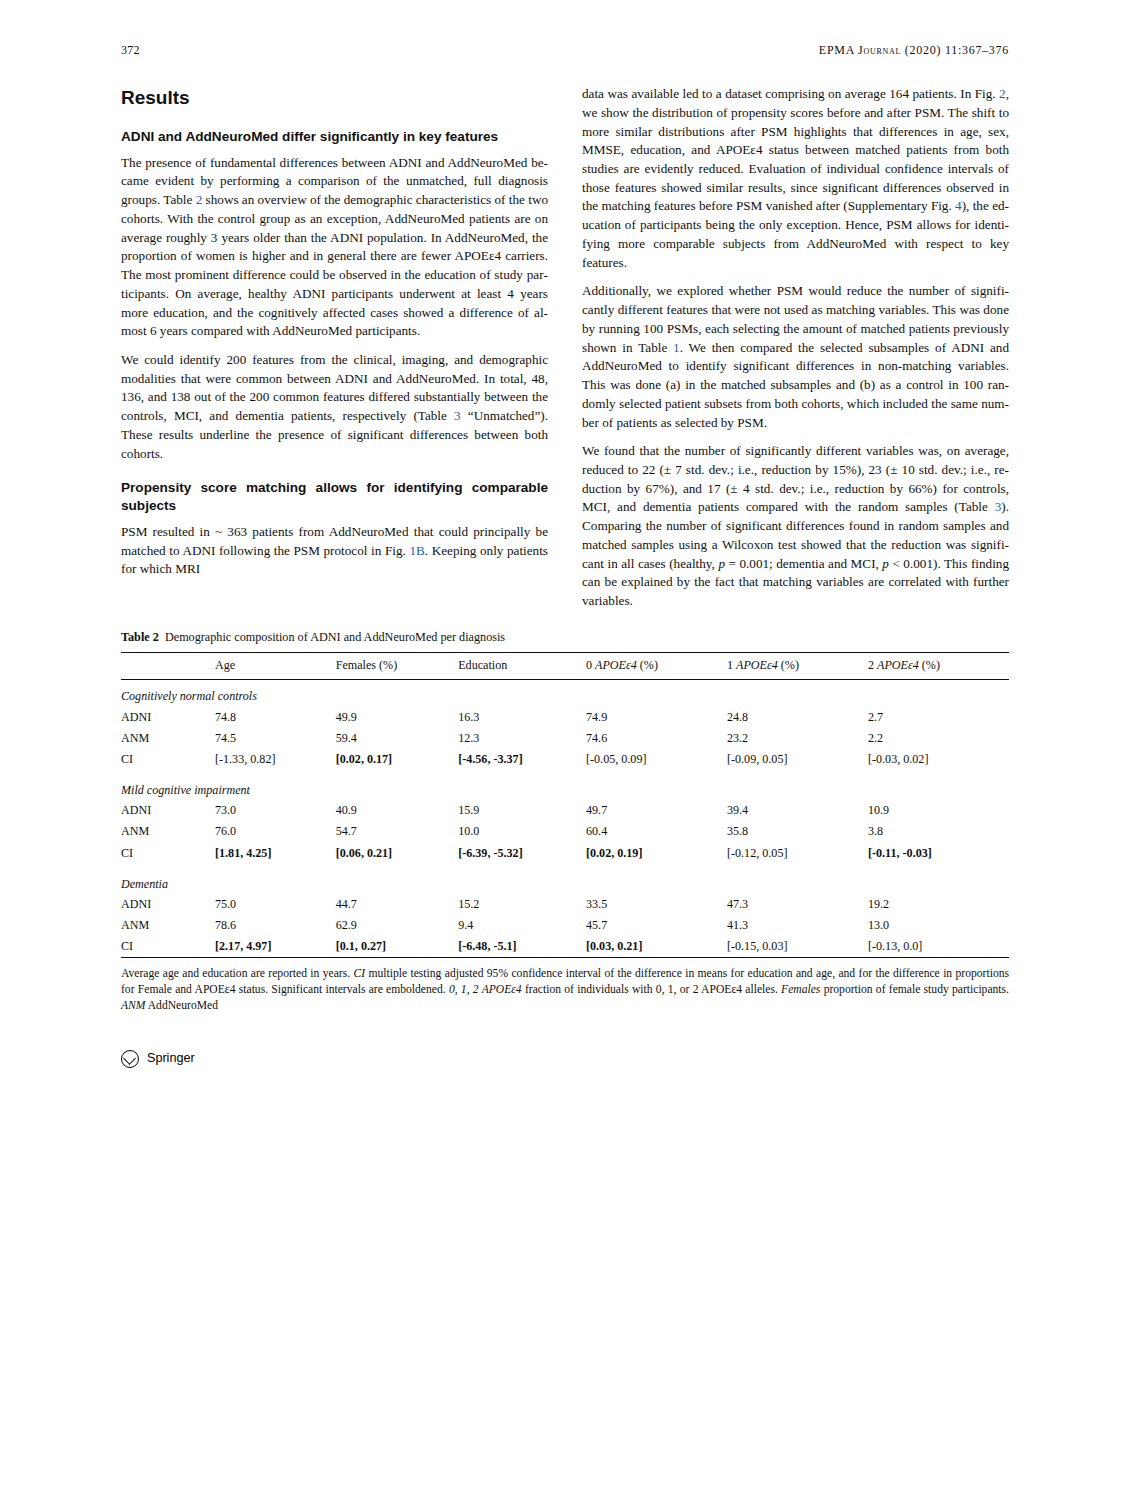372
EPMA Journal (2020) 11:367–376
Results
ADNI and AddNeuroMed differ significantly in key features
The presence of fundamental differences between ADNI and AddNeuroMed became evident by performing a comparison of the unmatched, full diagnosis groups. Table 2 shows an overview of the demographic characteristics of the two cohorts. With the control group as an exception, AddNeuroMed patients are on average roughly 3 years older than the ADNI population. In AddNeuroMed, the proportion of women is higher and in general there are fewer APOEε4 carriers. The most prominent difference could be observed in the education of study participants. On average, healthy ADNI participants underwent at least 4 years more education, and the cognitively affected cases showed a difference of almost 6 years compared with AddNeuroMed participants.
We could identify 200 features from the clinical, imaging, and demographic modalities that were common between ADNI and AddNeuroMed. In total, 48, 136, and 138 out of the 200 common features differed substantially between the controls, MCI, and dementia patients, respectively (Table 3 “Unmatched”). These results underline the presence of significant differences between both cohorts.
Propensity score matching allows for identifying comparable subjects
PSM resulted in ~ 363 patients from AddNeuroMed that could principally be matched to ADNI following the PSM protocol in Fig. 1B. Keeping only patients for which MRI
data was available led to a dataset comprising on average 164 patients. In Fig. 2, we show the distribution of propensity scores before and after PSM. The shift to more similar distributions after PSM highlights that differences in age, sex, MMSE, education, and APOEε4 status between matched patients from both studies are evidently reduced. Evaluation of individual confidence intervals of those features showed similar results, since significant differences observed in the matching features before PSM vanished after (Supplementary Fig. 4), the education of participants being the only exception. Hence, PSM allows for identifying more comparable subjects from AddNeuroMed with respect to key features.
Additionally, we explored whether PSM would reduce the number of significantly different features that were not used as matching variables. This was done by running 100 PSMs, each selecting the amount of matched patients previously shown in Table 1. We then compared the selected subsamples of ADNI and AddNeuroMed to identify significant differences in non-matching variables. This was done (a) in the matched subsamples and (b) as a control in 100 randomly selected patient subsets from both cohorts, which included the same number of patients as selected by PSM.
We found that the number of significantly different variables was, on average, reduced to 22 (± 7 std. dev.; i.e., reduction by 15%), 23 (± 10 std. dev.; i.e., reduction by 67%), and 17 (± 4 std. dev.; i.e., reduction by 66%) for controls, MCI, and dementia patients compared with the random samples (Table 3). Comparing the number of significant differences found in random samples and matched samples using a Wilcoxon test showed that the reduction was significant in all cases (healthy, p = 0.001; dementia and MCI, p < 0.001). This finding can be explained by the fact that matching variables are correlated with further variables.
Table 2 Demographic composition of ADNI and AddNeuroMed per diagnosis
| | Age | Females (%) | Education | 0 APOEε4 (%) | 1 APOEε4 (%) | 2 APOEε4 (%) |
| --- | --- | --- | --- | --- | --- | --- |
| Cognitively normal controls |
| ADNI | 74.8 | 49.9 | 16.3 | 74.9 | 24.8 | 2.7 |
| ANM | 74.5 | 59.4 | 12.3 | 74.6 | 23.2 | 2.2 |
| CI | [-1.33, 0.82] | [0.02, 0.17] | [-4.56, -3.37] | [-0.05, 0.09] | [-0.09, 0.05] | [-0.03, 0.02] |
| Mild cognitive impairment |
| ADNI | 73.0 | 40.9 | 15.9 | 49.7 | 39.4 | 10.9 |
| ANM | 76.0 | 54.7 | 10.0 | 60.4 | 35.8 | 3.8 |
| CI | [1.81, 4.25] | [0.06, 0.21] | [-6.39, -5.32] | [0.02, 0.19] | [-0.12, 0.05] | [-0.11, -0.03] |
| Dementia |
| ADNI | 75.0 | 44.7 | 15.2 | 33.5 | 47.3 | 19.2 |
| ANM | 78.6 | 62.9 | 9.4 | 45.7 | 41.3 | 13.0 |
| CI | [2.17, 4.97] | [0.1, 0.27] | [-6.48, -5.1] | [0.03, 0.21] | [-0.15, 0.03] | [-0.13, 0.0] |
Average age and education are reported in years. CI multiple testing adjusted 95% confidence interval of the difference in means for education and age, and for the difference in proportions for Female and APOEε4 status. Significant intervals are emboldened. 0, 1, 2 APOEε4 fraction of individuals with 0, 1, or 2 APOEε4 alleles. Females proportion of female study participants. ANM AddNeuroMed
Springer